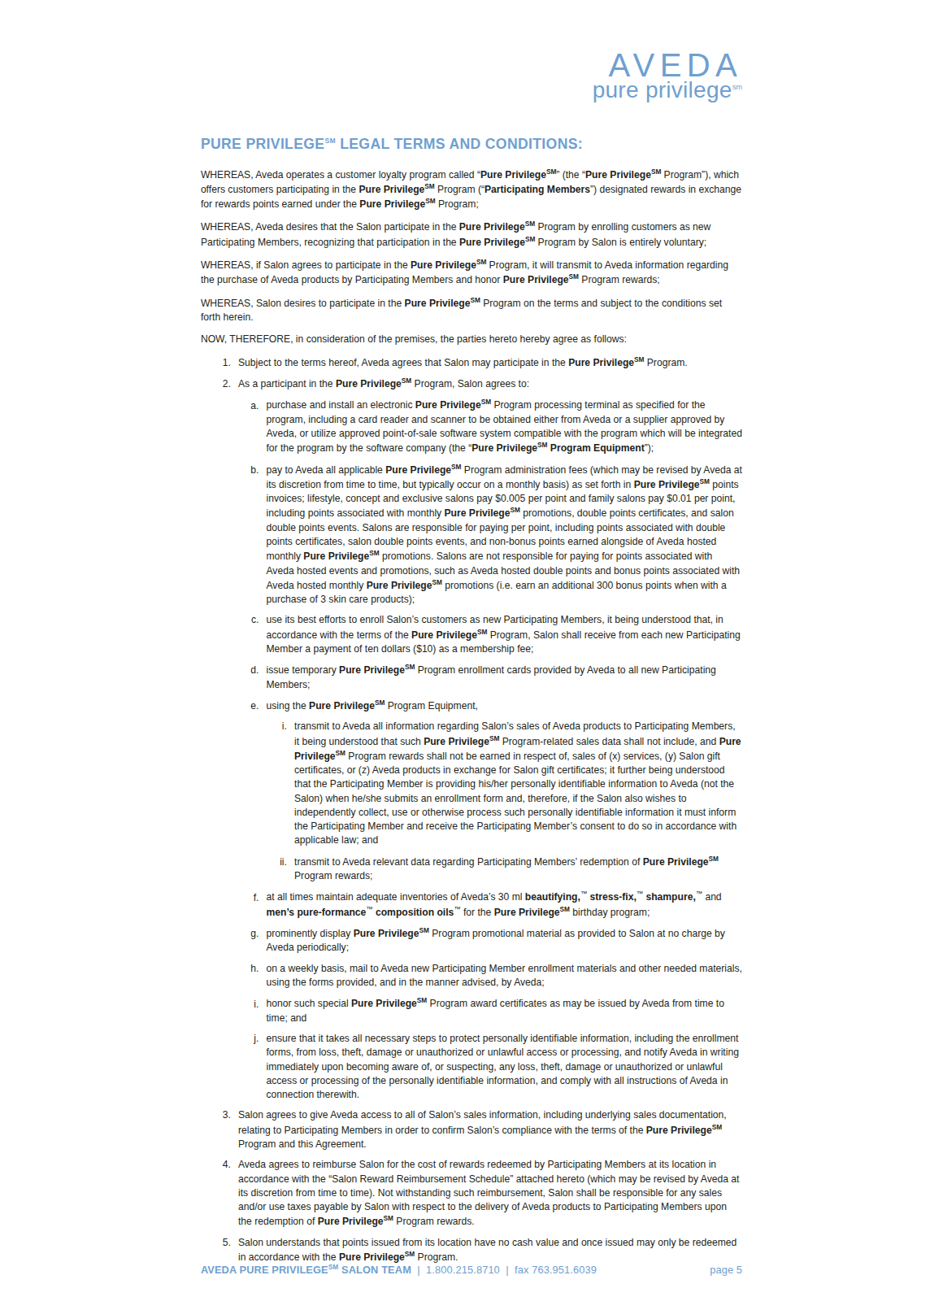AVEDA pure privilegesm
PURE PRIVILEGESM LEGAL TERMS AND CONDITIONS:
WHEREAS, Aveda operates a customer loyalty program called “Pure PrivilegeSM” (the “Pure PrivilegeSM Program”), which offers customers participating in the Pure PrivilegeSM Program (“Participating Members”) designated rewards in exchange for rewards points earned under the Pure PrivilegeSM Program;
WHEREAS, Aveda desires that the Salon participate in the Pure PrivilegeSM Program by enrolling customers as new Participating Members, recognizing that participation in the Pure PrivilegeSM Program by Salon is entirely voluntary;
WHEREAS, if Salon agrees to participate in the Pure PrivilegeSM Program, it will transmit to Aveda information regarding the purchase of Aveda products by Participating Members and honor Pure PrivilegeSM Program rewards;
WHEREAS, Salon desires to participate in the Pure PrivilegeSM Program on the terms and subject to the conditions set forth herein.
NOW, THEREFORE, in consideration of the premises, the parties hereto hereby agree as follows:
Subject to the terms hereof, Aveda agrees that Salon may participate in the Pure PrivilegeSM Program.
As a participant in the Pure PrivilegeSM Program, Salon agrees to:
purchase and install an electronic Pure PrivilegeSM Program processing terminal as specified for the program, including a card reader and scanner to be obtained either from Aveda or a supplier approved by Aveda, or utilize approved point-of-sale software system compatible with the program which will be integrated for the program by the software company (the “Pure PrivilegeSM Program Equipment”);
pay to Aveda all applicable Pure PrivilegeSM Program administration fees (which may be revised by Aveda at its discretion from time to time, but typically occur on a monthly basis) as set forth in Pure PrivilegeSM points invoices; lifestyle, concept and exclusive salons pay $0.005 per point and family salons pay $0.01 per point, including points associated with monthly Pure PrivilegeSM promotions, double points certificates, and salon double points events. Salons are responsible for paying per point, including points associated with double points certificates, salon double points events, and non-bonus points earned alongside of Aveda hosted monthly Pure PrivilegeSM promotions. Salons are not responsible for paying for points associated with Aveda hosted events and promotions, such as Aveda hosted double points and bonus points associated with Aveda hosted monthly Pure PrivilegeSM promotions (i.e. earn an additional 300 bonus points when with a purchase of 3 skin care products);
use its best efforts to enroll Salon’s customers as new Participating Members, it being understood that, in accordance with the terms of the Pure PrivilegeSM Program, Salon shall receive from each new Participating Member a payment of ten dollars ($10) as a membership fee;
issue temporary Pure PrivilegeSM Program enrollment cards provided by Aveda to all new Participating Members;
using the Pure PrivilegeSM Program Equipment,
transmit to Aveda all information regarding Salon’s sales of Aveda products to Participating Members, it being understood that such Pure PrivilegeSM Program-related sales data shall not include, and Pure PrivilegeSM Program rewards shall not be earned in respect of, sales of (x) services, (y) Salon gift certificates, or (z) Aveda products in exchange for Salon gift certificates; it further being understood that the Participating Member is providing his/her personally identifiable information to Aveda (not the Salon) when he/she submits an enrollment form and, therefore, if the Salon also wishes to independently collect, use or otherwise process such personally identifiable information it must inform the Participating Member and receive the Participating Member’s consent to do so in accordance with applicable law; and
transmit to Aveda relevant data regarding Participating Members’ redemption of Pure PrivilegeSM Program rewards;
at all times maintain adequate inventories of Aveda’s 30 ml beautifying,™ stress-fix,™ shampure,™ and men’s pure-formance™ composition oils™ for the Pure PrivilegeSM birthday program;
prominently display Pure PrivilegeSM Program promotional material as provided to Salon at no charge by Aveda periodically;
on a weekly basis, mail to Aveda new Participating Member enrollment materials and other needed materials, using the forms provided, and in the manner advised, by Aveda;
honor such special Pure PrivilegeSM Program award certificates as may be issued by Aveda from time to time; and
ensure that it takes all necessary steps to protect personally identifiable information, including the enrollment forms, from loss, theft, damage or unauthorized or unlawful access or processing, and notify Aveda in writing immediately upon becoming aware of, or suspecting, any loss, theft, damage or unauthorized or unlawful access or processing of the personally identifiable information, and comply with all instructions of Aveda in connection therewith.
Salon agrees to give Aveda access to all of Salon’s sales information, including underlying sales documentation, relating to Participating Members in order to confirm Salon’s compliance with the terms of the Pure PrivilegeSM Program and this Agreement.
Aveda agrees to reimburse Salon for the cost of rewards redeemed by Participating Members at its location in accordance with the “Salon Reward Reimbursement Schedule” attached hereto (which may be revised by Aveda at its discretion from time to time). Not withstanding such reimbursement, Salon shall be responsible for any sales and/or use taxes payable by Salon with respect to the delivery of Aveda products to Participating Members upon the redemption of Pure PrivilegeSM Program rewards.
Salon understands that points issued from its location have no cash value and once issued may only be redeemed in accordance with the Pure PrivilegeSM Program.
AVEDA PURE PRIVILEGESM SALON TEAM | 1.800.215.8710 | fax 763.951.6039
page 5